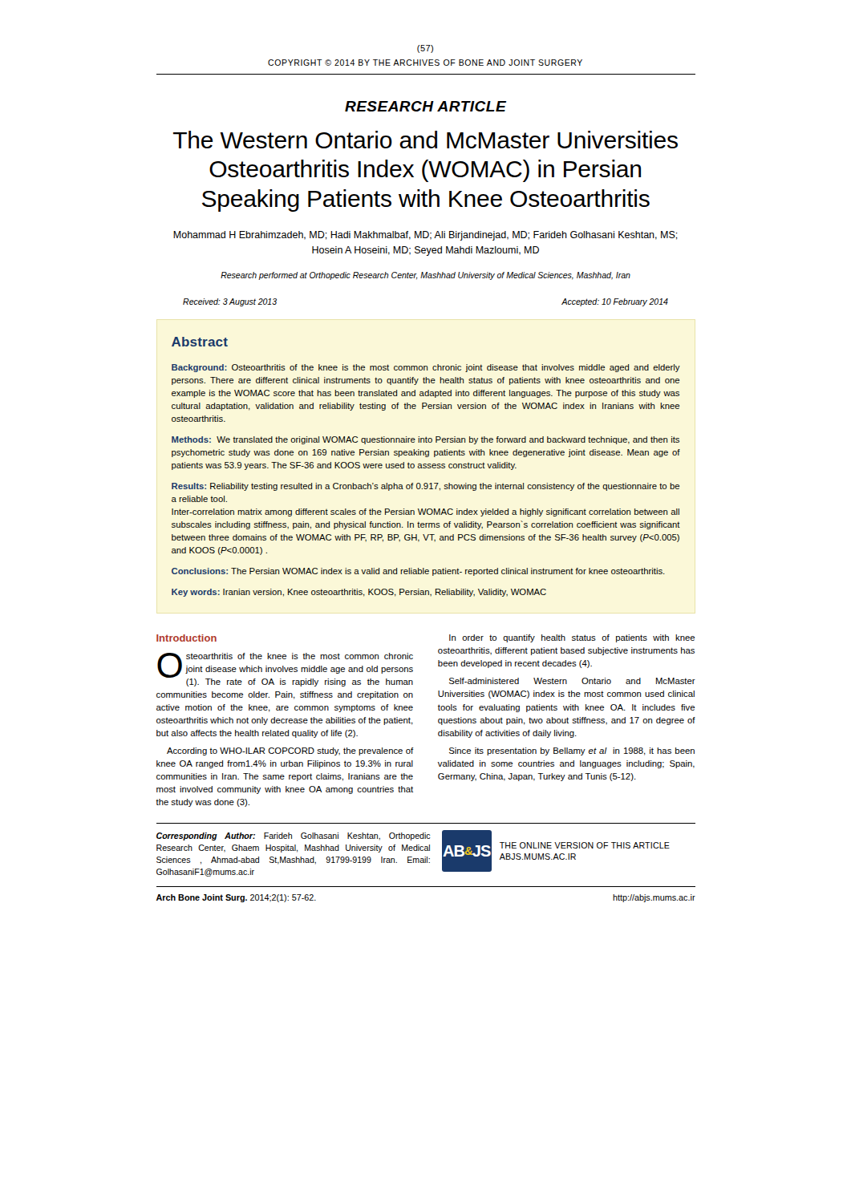(57)
Copyright © 2014 by the Archives of Bone and Joint Surgery
RESEARCH ARTICLE
The Western Ontario and McMaster Universities Osteoarthritis Index (WOMAC) in Persian Speaking Patients with Knee Osteoarthritis
Mohammad H Ebrahimzadeh, MD; Hadi Makhmalbaf, MD; Ali Birjandinejad, MD; Farideh Golhasani Keshtan, MS;
Hosein A Hoseini, MD; Seyed Mahdi Mazloumi, MD
Research performed at Orthopedic Research Center, Mashhad University of Medical Sciences, Mashhad, Iran
Received: 3 August 2013 Accepted: 10 February 2014
Abstract
Background: Osteoarthritis of the knee is the most common chronic joint disease that involves middle aged and elderly persons. There are different clinical instruments to quantify the health status of patients with knee osteoarthritis and one example is the WOMAC score that has been translated and adapted into different languages. The purpose of this study was cultural adaptation, validation and reliability testing of the Persian version of the WOMAC index in Iranians with knee osteoarthritis.
Methods: We translated the original WOMAC questionnaire into Persian by the forward and backward technique, and then its psychometric study was done on 169 native Persian speaking patients with knee degenerative joint disease. Mean age of patients was 53.9 years. The SF-36 and KOOS were used to assess construct validity.
Results: Reliability testing resulted in a Cronbach’s alpha of 0.917, showing the internal consistency of the questionnaire to be a reliable tool.
Inter-correlation matrix among different scales of the Persian WOMAC index yielded a highly significant correlation between all subscales including stiffness, pain, and physical function. In terms of validity, Pearson`s correlation coefficient was significant between three domains of the WOMAC with PF, RP, BP, GH, VT, and PCS dimensions of the SF-36 health survey (P<0.005) and KOOS (P<0.0001) .
Conclusions: The Persian WOMAC index is a valid and reliable patient- reported clinical instrument for knee osteoarthritis.
Key words: Iranian version, Knee osteoarthritis, KOOS, Persian, Reliability, Validity, WOMAC
Introduction
Osteoarthritis of the knee is the most common chronic joint disease which involves middle age and old persons (1). The rate of OA is rapidly rising as the human communities become older. Pain, stiffness and crepitation on active motion of the knee, are common symptoms of knee osteoarthritis which not only decrease the abilities of the patient, but also affects the health related quality of life (2).
According to WHO-ILAR COPCORD study, the prevalence of knee OA ranged from1.4% in urban Filipinos to 19.3% in rural communities in Iran. The same report claims, Iranians are the most involved community with knee OA among countries that the study was done (3).
In order to quantify health status of patients with knee osteoarthritis, different patient based subjective instruments has been developed in recent decades (4).
Self-administered Western Ontario and McMaster Universities (WOMAC) index is the most common used clinical tools for evaluating patients with knee OA. It includes five questions about pain, two about stiffness, and 17 on degree of disability of activities of daily living.
Since its presentation by Bellamy et al in 1988, it has been validated in some countries and languages including; Spain, Germany, China, Japan, Turkey and Tunis (5-12).
Corresponding Author: Farideh Golhasani Keshtan, Orthopedic Research Center, Ghaem Hospital, Mashhad University of Medical Sciences , Ahmad-abad St,Mashhad, 91799-9199 Iran. Email: GolhasaniF1@mums.ac.ir
AB&JS
THE ONLINE VERSION OF THIS ARTICLE
ABJS.MUMS.AC.IR
Arch Bone Joint Surg. 2014;2(1): 57-62.
http://abjs.mums.ac.ir